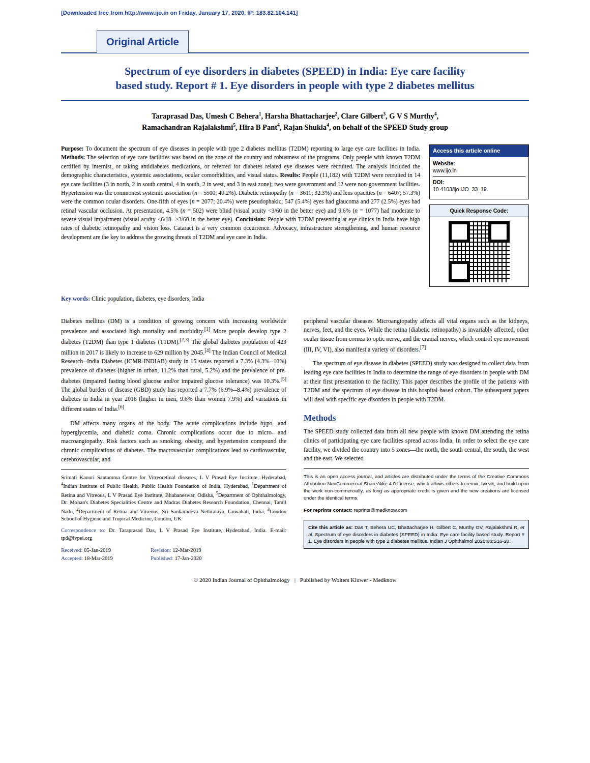[Downloaded free from http://www.ijo.in on Friday, January 17, 2020, IP: 183.82.104.141]
Original Article
Spectrum of eye disorders in diabetes (SPEED) in India: Eye care facility
based study. Report # 1. Eye disorders in people with type 2 diabetes mellitus
Taraprasad Das, Umesh C Behera1, Harsha Bhattacharjee2, Clare Gilbert3, G V S Murthy4,
Ramachandran Rajalakshmi5, Hira B Pant4, Rajan Shukla4, on behalf of the SPEED Study group
Purpose: To document the spectrum of eye diseases in people with type 2 diabetes mellitus (T2DM) reporting to large eye care facilities in India. Methods: The selection of eye care facilities was based on the zone of the country and robustness of the programs. Only people with known T2DM certified by internist, or taking antidiabetes medications, or referred for diabetes related eye diseases were recruited. The analysis included the demographic characteristics, systemic associations, ocular comorbidities, and visual status. Results: People (11,182) with T2DM were recruited in 14 eye care facilities (3 in north, 2 in south central, 4 in south, 2 in west, and 3 in east zone); two were government and 12 were non-government facilities. Hypertension was the commonest systemic association (n = 5500; 49.2%). Diabetic retinopathy (n = 3611; 32.3%) and lens opacities (n = 6407; 57.3%) were the common ocular disorders. One-fifth of eyes (n = 2077; 20.4%) were pseudophakic; 547 (5.4%) eyes had glaucoma and 277 (2.5%) eyes had retinal vascular occlusion. At presentation, 4.5% (n = 502) were blind (visual acuity <3/60 in the better eye) and 9.6% (n = 1077) had moderate to severe visual impairment (visual acuity <6/18-->3/60 in the better eye). Conclusion: People with T2DM presenting at eye clinics in India have high rates of diabetic retinopathy and vision loss. Cataract is a very common occurrence. Advocacy, infrastructure strengthening, and human resource development are the key to address the growing threats of T2DM and eye care in India.
Access this article online
Website:
www.ijo.in
DOI:
10.4103/ijo.IJO_33_19
Quick Response Code:
Key words: Clinic population, diabetes, eye disorders, India
Diabetes mellitus (DM) is a condition of growing concern with increasing worldwide prevalence and associated high mortality and morbidity.[1] More people develop type 2 diabetes (T2DM) than type 1 diabetes (T1DM).[2,3] The global diabetes population of 423 million in 2017 is likely to increase to 629 million by 2045.[4] The Indian Council of Medical Research--India Diabetes (ICMR-INDIAB) study in 15 states reported a 7.3% (4.3%--10%) prevalence of diabetes (higher in urban, 11.2% than rural, 5.2%) and the prevalence of pre-diabetes (impaired fasting blood glucose and/or impaired glucose tolerance) was 10.3%.[5] The global burden of disease (GBD) study has reported a 7.7% (6.9%--8.4%) prevalence of diabetes in India in year 2016 (higher in men, 9.6% than women 7.9%) and variations in different states of India.[6]
DM affects many organs of the body. The acute complications include hypo- and hyperglycemia, and diabetic coma. Chronic complications occur due to micro- and macroangiopathy. Risk factors such as smoking, obesity, and hypertension compound the chronic complications of diabetes. The macrovascular complications lead to cardiovascular, cerebrovascular, and
Srimati Kanuri Santamma Centre for Vitreoretinal diseases, L V Prasad Eye Institute, Hyderabad, 4Indian Institute of Public Health, Public Health Foundation of India, Hyderabad, 1Department of Retina and Vitreous, L V Prasad Eye Institute, Bhubaneswar, Odisha, 5Department of Ophthalmology, Dr. Mohan's Diabetes Specialities Centre and Madras Diabetes Research Foundation, Chennai, Tamil Nadu, 2Department of Retina and Vitreous, Sri Sankaradeva Nethralaya, Guwahati, India, 3London School of Hygiene and Tropical Medicine, London, UK
Correspondence to: Dr. Taraprasad Das, L V Prasad Eye Institute, Hyderabad, India. E-mail: tpd@lvpei.org
Received: 05-Jan-2019
Accepted: 18-Mar-2019
Revision: 12-Mar-2019
Published: 17-Jan-2020
peripheral vascular diseases. Microangiopathy affects all vital organs such as the kidneys, nerves, feet, and the eyes. While the retina (diabetic retinopathy) is invariably affected, other ocular tissue from cornea to optic nerve, and the cranial nerves, which control eye movement (III, IV, VI), also manifest a variety of disorders.[7]
The spectrum of eye disease in diabetes (SPEED) study was designed to collect data from leading eye care facilities in India to determine the range of eye disorders in people with DM at their first presentation to the facility. This paper describes the profile of the patients with T2DM and the spectrum of eye disease in this hospital-based cohort. The subsequent papers will deal with specific eye disorders in people with T2DM.
Methods
The SPEED study collected data from all new people with known DM attending the retina clinics of participating eye care facilities spread across India. In order to select the eye care facility, we divided the country into 5 zones---the north, the south central, the south, the west and the east. We selected
This is an open access journal, and articles are distributed under the terms of the Creative Commons Attribution-NonCommercial-ShareAlike 4.0 License, which allows others to remix, tweak, and build upon the work non-commercially, as long as appropriate credit is given and the new creations are licensed under the identical terms.
For reprints contact: reprints@medknow.com
Cite this article as: Das T, Behera UC, Bhattacharjee H, Gilbert C, Murthy GV, Rajalakshmi R, et al. Spectrum of eye disorders in diabetes (SPEED) in India: Eye care facility based study. Report # 1. Eye disorders in people with type 2 diabetes mellitus. Indian J Ophthalmol 2020;68:S16-20.
© 2020 Indian Journal of Ophthalmology | Published by Wolters Kluwer - Medknow